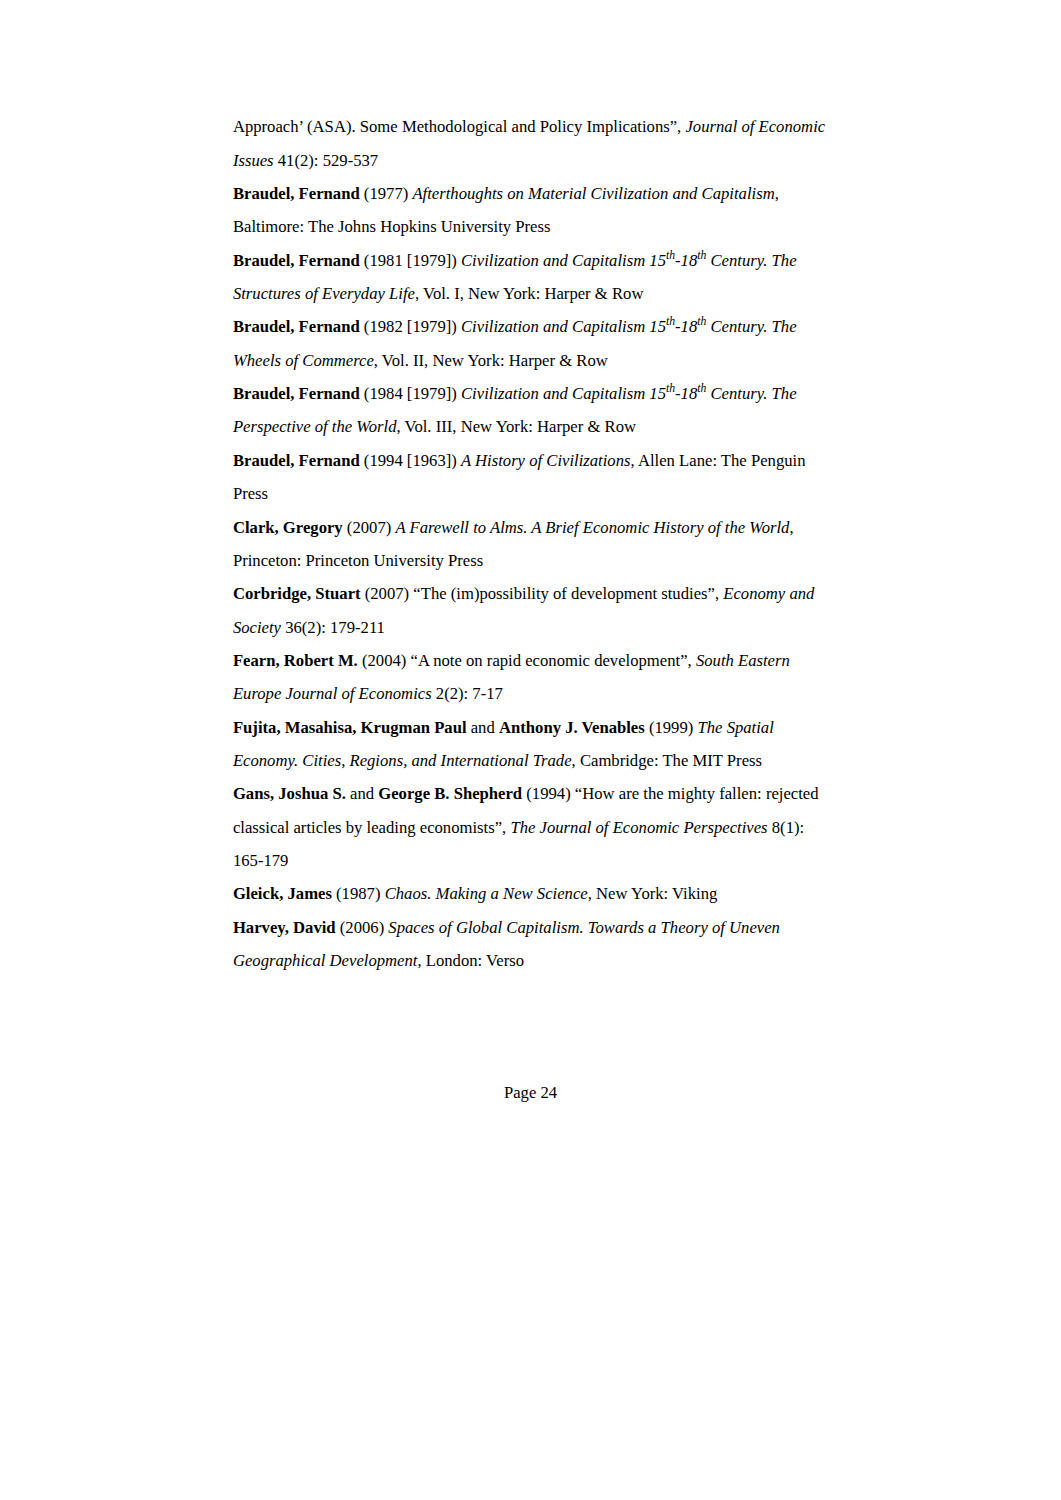Approach’ (ASA). Some Methodological and Policy Implications”, Journal of Economic Issues 41(2): 529-537
Braudel, Fernand (1977) Afterthoughts on Material Civilization and Capitalism, Baltimore: The Johns Hopkins University Press
Braudel, Fernand (1981 [1979]) Civilization and Capitalism 15th-18th Century. The Structures of Everyday Life, Vol. I, New York: Harper & Row
Braudel, Fernand (1982 [1979]) Civilization and Capitalism 15th-18th Century. The Wheels of Commerce, Vol. II, New York: Harper & Row
Braudel, Fernand (1984 [1979]) Civilization and Capitalism 15th-18th Century. The Perspective of the World, Vol. III, New York: Harper & Row
Braudel, Fernand (1994 [1963]) A History of Civilizations, Allen Lane: The Penguin Press
Clark, Gregory (2007) A Farewell to Alms. A Brief Economic History of the World, Princeton: Princeton University Press
Corbridge, Stuart (2007) “The (im)possibility of development studies”, Economy and Society 36(2): 179-211
Fearn, Robert M. (2004) “A note on rapid economic development”, South Eastern Europe Journal of Economics 2(2): 7-17
Fujita, Masahisa, Krugman Paul and Anthony J. Venables (1999) The Spatial Economy. Cities, Regions, and International Trade, Cambridge: The MIT Press
Gans, Joshua S. and George B. Shepherd (1994) “How are the mighty fallen: rejected classical articles by leading economists”, The Journal of Economic Perspectives 8(1): 165-179
Gleick, James (1987) Chaos. Making a New Science, New York: Viking
Harvey, David (2006) Spaces of Global Capitalism. Towards a Theory of Uneven Geographical Development, London: Verso
Page 24